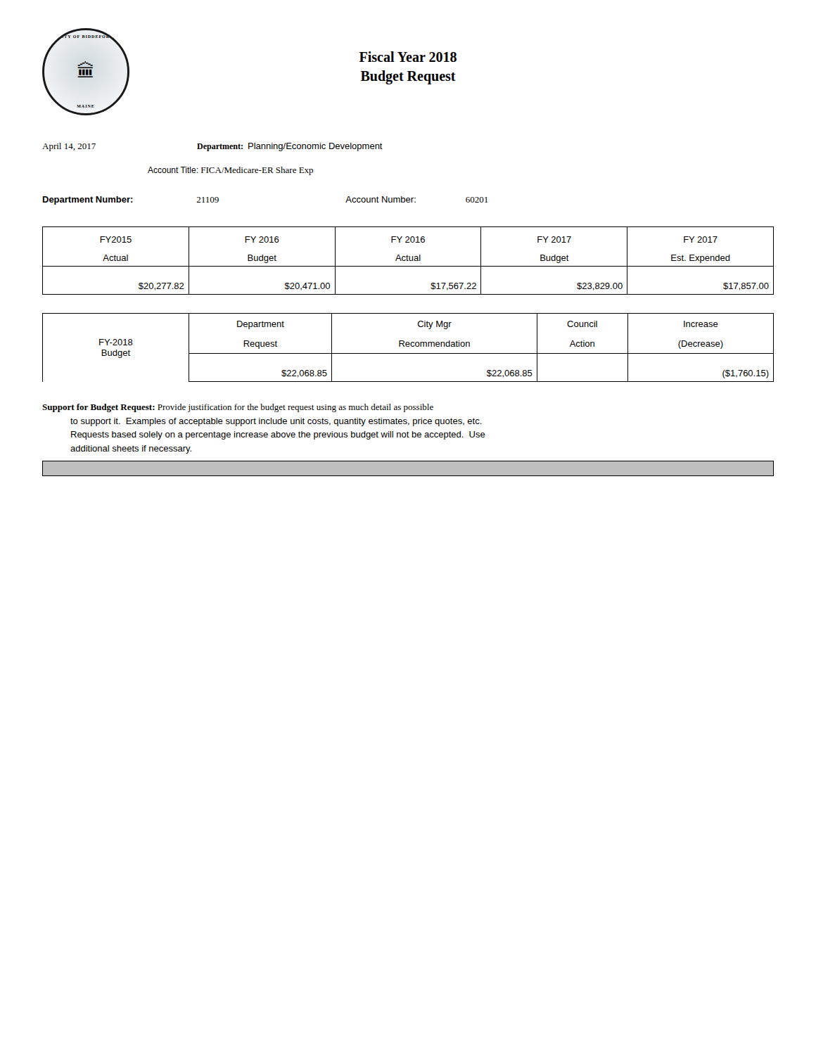City of Biddeford
🏛
Maine
Fiscal Year 2018
Budget Request
April 14, 2017
Department: Planning/Economic Development
Account Title: FICA/Medicare-ER Share Exp
Department Number: 21109 Account Number: 60201
| FY2015 | FY 2016 | FY 2016 | FY 2017 | FY 2017 |
| --- | --- | --- | --- | --- |
| Actual | Budget | Actual | Budget | Est. Expended |
| $20,277.82 | $20,471.00 | $17,567.22 | $23,829.00 | $17,857.00 |
| FY-2018 Budget | Department | City Mgr | Council | Increase |
| Request | Recommendation | Action | (Decrease) |
| $22,068.85 | $22,068.85 | | ($1,760.15) |
Support for Budget Request: Provide justification for the budget request using as much detail as possible
to support it. Examples of acceptable support include unit costs, quantity estimates, price quotes, etc.
Requests based solely on a percentage increase above the previous budget will not be accepted. Use
additional sheets if necessary.